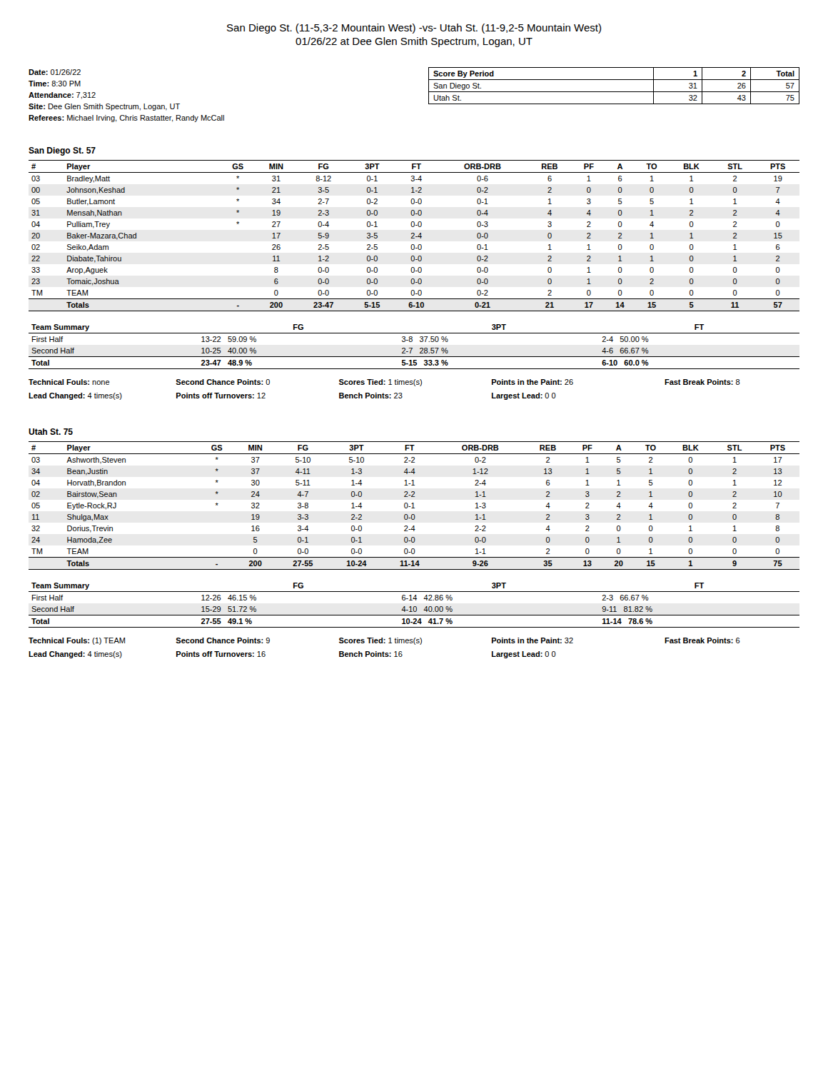San Diego St. (11-5,3-2 Mountain West) -vs- Utah St. (11-9,2-5 Mountain West)
01/26/22 at Dee Glen Smith Spectrum, Logan, UT
Date: 01/26/22
Time: 8:30 PM
Attendance: 7,312
Site: Dee Glen Smith Spectrum, Logan, UT
Referees: Michael Irving, Chris Rastatter, Randy McCall
| Score By Period | 1 | 2 | Total |
| --- | --- | --- | --- |
| San Diego St. | 31 | 26 | 57 |
| Utah St. | 32 | 43 | 75 |
San Diego St. 57
| # | Player | GS | MIN | FG | 3PT | FT | ORB-DRB | REB | PF | A | TO | BLK | STL | PTS |
| --- | --- | --- | --- | --- | --- | --- | --- | --- | --- | --- | --- | --- | --- | --- |
| 03 | Bradley,Matt | * | 31 | 8-12 | 0-1 | 3-4 | 0-6 | 6 | 1 | 6 | 1 | 1 | 2 | 19 |
| 00 | Johnson,Keshad | * | 21 | 3-5 | 0-1 | 1-2 | 0-2 | 2 | 0 | 0 | 0 | 0 | 0 | 7 |
| 05 | Butler,Lamont | * | 34 | 2-7 | 0-2 | 0-0 | 0-1 | 1 | 3 | 5 | 5 | 1 | 1 | 4 |
| 31 | Mensah,Nathan | * | 19 | 2-3 | 0-0 | 0-0 | 0-4 | 4 | 4 | 0 | 1 | 2 | 2 | 4 |
| 04 | Pulliam,Trey | * | 27 | 0-4 | 0-1 | 0-0 | 0-3 | 3 | 2 | 0 | 4 | 0 | 2 | 0 |
| 20 | Baker-Mazara,Chad | | 17 | 5-9 | 3-5 | 2-4 | 0-0 | 0 | 2 | 2 | 1 | 1 | 2 | 15 |
| 02 | Seiko,Adam | | 26 | 2-5 | 2-5 | 0-0 | 0-1 | 1 | 1 | 0 | 0 | 0 | 1 | 6 |
| 22 | Diabate,Tahirou | | 11 | 1-2 | 0-0 | 0-0 | 0-2 | 2 | 2 | 1 | 1 | 0 | 1 | 2 |
| 33 | Arop,Aguek | | 8 | 0-0 | 0-0 | 0-0 | 0-0 | 0 | 1 | 0 | 0 | 0 | 0 | 0 |
| 23 | Tomaic,Joshua | | 6 | 0-0 | 0-0 | 0-0 | 0-0 | 0 | 1 | 0 | 2 | 0 | 0 | 0 |
| TM | TEAM | | 0 | 0-0 | 0-0 | 0-0 | 0-2 | 2 | 0 | 0 | 0 | 0 | 0 | 0 |
| | Totals | - | 200 | 23-47 | 5-15 | 6-10 | 0-21 | 21 | 17 | 14 | 15 | 5 | 11 | 57 |
| Team Summary | FG | 3PT | FT |
| --- | --- | --- | --- |
| First Half | 13-22 59.09 % | 3-8 37.50 % | 2-4 50.00 % |
| Second Half | 10-25 40.00 % | 2-7 28.57 % | 4-6 66.67 % |
| Total | 23-47 48.9 % | 5-15 33.3 % | 6-10 60.0 % |
Technical Fouls: none
Second Chance Points: 0
Scores Tied: 1 times(s)
Points in the Paint: 26
Fast Break Points: 8
Lead Changed: 4 times(s)
Points off Turnovers: 12
Bench Points: 23
Largest Lead: 0 0
Utah St. 75
| # | Player | GS | MIN | FG | 3PT | FT | ORB-DRB | REB | PF | A | TO | BLK | STL | PTS |
| --- | --- | --- | --- | --- | --- | --- | --- | --- | --- | --- | --- | --- | --- | --- |
| 03 | Ashworth,Steven | * | 37 | 5-10 | 5-10 | 2-2 | 0-2 | 2 | 1 | 5 | 2 | 0 | 1 | 17 |
| 34 | Bean,Justin | * | 37 | 4-11 | 1-3 | 4-4 | 1-12 | 13 | 1 | 5 | 1 | 0 | 2 | 13 |
| 04 | Horvath,Brandon | * | 30 | 5-11 | 1-4 | 1-1 | 2-4 | 6 | 1 | 1 | 5 | 0 | 1 | 12 |
| 02 | Bairstow,Sean | * | 24 | 4-7 | 0-0 | 2-2 | 1-1 | 2 | 3 | 2 | 1 | 0 | 2 | 10 |
| 05 | Eytle-Rock,RJ | * | 32 | 3-8 | 1-4 | 0-1 | 1-3 | 4 | 2 | 4 | 4 | 0 | 2 | 7 |
| 11 | Shulga,Max | | 19 | 3-3 | 2-2 | 0-0 | 1-1 | 2 | 3 | 2 | 1 | 0 | 0 | 8 |
| 32 | Dorius,Trevin | | 16 | 3-4 | 0-0 | 2-4 | 2-2 | 4 | 2 | 0 | 0 | 1 | 1 | 8 |
| 24 | Hamoda,Zee | | 5 | 0-1 | 0-1 | 0-0 | 0-0 | 0 | 0 | 1 | 0 | 0 | 0 | 0 |
| TM | TEAM | | 0 | 0-0 | 0-0 | 0-0 | 1-1 | 2 | 0 | 0 | 1 | 0 | 0 | 0 |
| | Totals | - | 200 | 27-55 | 10-24 | 11-14 | 9-26 | 35 | 13 | 20 | 15 | 1 | 9 | 75 |
| Team Summary | FG | 3PT | FT |
| --- | --- | --- | --- |
| First Half | 12-26 46.15 % | 6-14 42.86 % | 2-3 66.67 % |
| Second Half | 15-29 51.72 % | 4-10 40.00 % | 9-11 81.82 % |
| Total | 27-55 49.1 % | 10-24 41.7 % | 11-14 78.6 % |
Technical Fouls: (1) TEAM
Second Chance Points: 9
Scores Tied: 1 times(s)
Points in the Paint: 32
Fast Break Points: 6
Lead Changed: 4 times(s)
Points off Turnovers: 16
Bench Points: 16
Largest Lead: 0 0